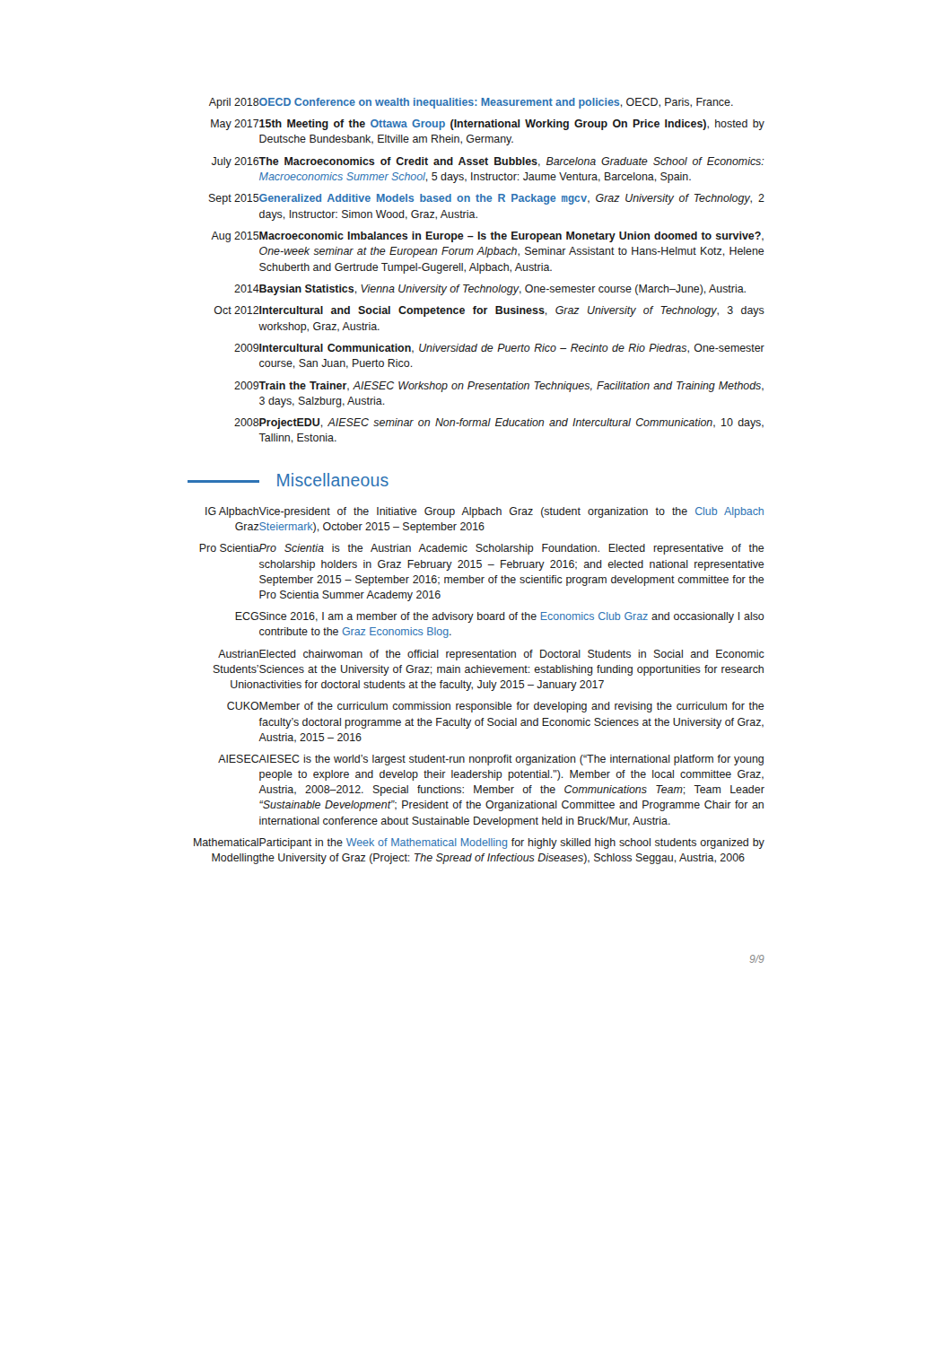| April 2018 | OECD Conference on wealth inequalities: Measurement and policies , OECD, Paris, France. |
| May 2017 | 15th Meeting of the Ottawa Group (International Working Group On Price Indices) , hosted by Deutsche Bundesbank, Eltville am Rhein, Germany. |
| July 2016 | The Macroeconomics of Credit and Asset Bubbles , Barcelona Graduate School of Economics: Macroeconomics Summer School , 5 days, Instructor: Jaume Ventura, Barcelona, Spain. |
| Sept 2015 | Generalized Additive Models based on the R Package mgcv , Graz University of Technology , 2 days, Instructor: Simon Wood, Graz, Austria. |
| Aug 2015 | Macroeconomic Imbalances in Europe – Is the European Monetary Union doomed to survive? , One-week seminar at the European Forum Alpbach , Seminar Assistant to Hans-Helmut Kotz, Helene Schuberth and Gertrude Tumpel-Gugerell, Alpbach, Austria. |
| 2014 | Baysian Statistics , Vienna University of Technology , One-semester course (March–June), Austria. |
| Oct 2012 | Intercultural and Social Competence for Business , Graz University of Technology , 3 days workshop, Graz, Austria. |
| 2009 | Intercultural Communication , Universidad de Puerto Rico – Recinto de Rio Piedras , One-semester course, San Juan, Puerto Rico. |
| 2009 | Train the Trainer , AIESEC Workshop on Presentation Techniques, Facilitation and Training Methods , 3 days, Salzburg, Austria. |
| 2008 | ProjectEDU , AIESEC seminar on Non-formal Education and Intercultural Communication , 10 days, Tallinn, Estonia. |
Miscellaneous
| IG Alpbach Graz | Vice-president of the Initiative Group Alpbach Graz (student organization to the Club Alpbach Steiermark ), October 2015 – September 2016 |
| Pro Scientia | Pro Scientia is the Austrian Academic Scholarship Foundation. Elected representative of the scholarship holders in Graz February 2015 – February 2016; and elected national representative September 2015 – September 2016; member of the scientific program development committee for the Pro Scientia Summer Academy 2016 |
| ECG | Since 2016, I am a member of the advisory board of the Economics Club Graz and occasionally I also contribute to the Graz Economics Blog . |
| Austrian Students’ Union | Elected chairwoman of the official representation of Doctoral Students in Social and Economic Sciences at the University of Graz; main achievement: establishing funding opportunities for research activities for doctoral students at the faculty, July 2015 – January 2017 |
| CUKO | Member of the curriculum commission responsible for developing and revising the curriculum for the faculty’s doctoral programme at the Faculty of Social and Economic Sciences at the University of Graz, Austria, 2015 – 2016 |
| AIESEC | AIESEC is the world’s largest student-run nonprofit organization (“The international platform for young people to explore and develop their leadership potential."). Member of the local committee Graz, Austria, 2008–2012. Special functions: Member of the Communications Team ; Team Leader “Sustainable Development” ; President of the Organizational Committee and Programme Chair for an international conference about Sustainable Development held in Bruck/Mur, Austria. |
| Mathematical Modelling | Participant in the Week of Mathematical Modelling for highly skilled high school students organized by the University of Graz (Project: The Spread of Infectious Diseases ), Schloss Seggau, Austria, 2006 |
9/9